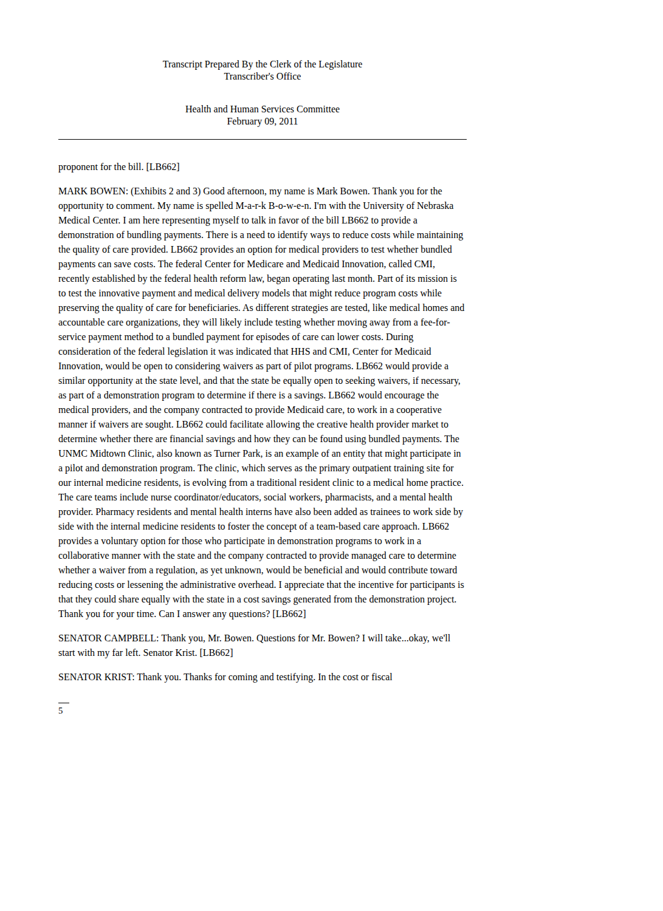Transcript Prepared By the Clerk of the Legislature
Transcriber's Office
Health and Human Services Committee
February 09, 2011
proponent for the bill. [LB662]
MARK BOWEN: (Exhibits 2 and 3) Good afternoon, my name is Mark Bowen. Thank you for the opportunity to comment. My name is spelled M-a-r-k B-o-w-e-n. I'm with the University of Nebraska Medical Center. I am here representing myself to talk in favor of the bill LB662 to provide a demonstration of bundling payments. There is a need to identify ways to reduce costs while maintaining the quality of care provided. LB662 provides an option for medical providers to test whether bundled payments can save costs. The federal Center for Medicare and Medicaid Innovation, called CMI, recently established by the federal health reform law, began operating last month. Part of its mission is to test the innovative payment and medical delivery models that might reduce program costs while preserving the quality of care for beneficiaries. As different strategies are tested, like medical homes and accountable care organizations, they will likely include testing whether moving away from a fee-for-service payment method to a bundled payment for episodes of care can lower costs. During consideration of the federal legislation it was indicated that HHS and CMI, Center for Medicaid Innovation, would be open to considering waivers as part of pilot programs. LB662 would provide a similar opportunity at the state level, and that the state be equally open to seeking waivers, if necessary, as part of a demonstration program to determine if there is a savings. LB662 would encourage the medical providers, and the company contracted to provide Medicaid care, to work in a cooperative manner if waivers are sought. LB662 could facilitate allowing the creative health provider market to determine whether there are financial savings and how they can be found using bundled payments. The UNMC Midtown Clinic, also known as Turner Park, is an example of an entity that might participate in a pilot and demonstration program. The clinic, which serves as the primary outpatient training site for our internal medicine residents, is evolving from a traditional resident clinic to a medical home practice. The care teams include nurse coordinator/educators, social workers, pharmacists, and a mental health provider. Pharmacy residents and mental health interns have also been added as trainees to work side by side with the internal medicine residents to foster the concept of a team-based care approach. LB662 provides a voluntary option for those who participate in demonstration programs to work in a collaborative manner with the state and the company contracted to provide managed care to determine whether a waiver from a regulation, as yet unknown, would be beneficial and would contribute toward reducing costs or lessening the administrative overhead. I appreciate that the incentive for participants is that they could share equally with the state in a cost savings generated from the demonstration project. Thank you for your time. Can I answer any questions? [LB662]
SENATOR CAMPBELL: Thank you, Mr. Bowen. Questions for Mr. Bowen? I will take...okay, we'll start with my far left. Senator Krist. [LB662]
SENATOR KRIST: Thank you. Thanks for coming and testifying. In the cost or fiscal
5